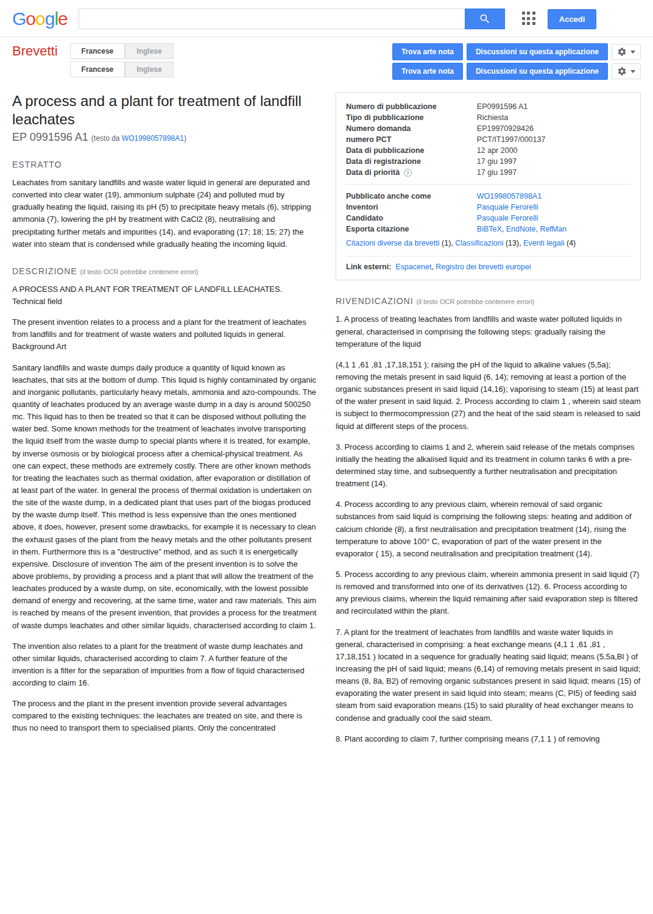Google
Accedi
Brevetti
Francese Inglese
Francese Inglese
Trova arte nota Discussioni su questa applicazione
Trova arte nota Discussioni su questa applicazione
A process and a plant for treatment of landfill leachates
EP 0991596 A1 (testo da WO1998057898A1)
ESTRATTO
Leachates from sanitary landfills and waste water liquid in general are depurated and converted into clear water (19), ammonium sulphate (24) and polluted mud by gradually heating the liquid, raising its pH (5) to precipitate heavy metals (6), stripping ammonia (7), lowering the pH by treatment with CaCl2 (8), neutralising and precipitating further metals and impurities (14), and evaporating (17; 18; 15; 27) the water into steam that is condensed while gradually heating the incoming liquid.
DESCRIZIONE (il testo OCR potrebbe contenere errori)
A PROCESS AND A PLANT FOR TREATMENT OF LANDFILL LEACHATES.
Technical field
The present invention relates to a process and a plant for the treatment of leachates from landfills and for treatment of waste waters and polluted liquids in general. Background Art
Sanitary landfills and waste dumps daily produce a quantity of liquid known as leachates, that sits at the bottom of dump. This liquid is highly contaminated by organic and inorganic pollutants, particularly heavy metals, ammonia and azo-compounds. The quantity of leachates produced by an average waste dump in a day is around 500250 mc. This liquid has to then be treated so that it can be disposed without polluting the water bed. Some known methods for the treatment of leachates involve transporting the liquid itself from the waste dump to special plants where it is treated, for example, by inverse osmosis or by biological process after a chemical-physical treatment. As one can expect, these methods are extremely costly. There are other known methods for treating the leachates such as thermal oxidation, after evaporation or distillation of at least part of the water. In general the process of thermal oxidation is undertaken on the site of the waste dump, in a dedicated plant that uses part of the biogas produced by the waste dump itself. This method is less expensive than the ones mentioned above, it does, however, present some drawbacks, for example it is necessary to clean the exhaust gases of the plant from the heavy metals and the other pollutants present in them. Furthermore this is a "destructive" method, and as such it is energetically expensive. Disclosure of invention The aim of the present invention is to solve the above problems, by providing a process and a plant that will allow the treatment of the leachates produced by a waste dump, on site, economically, with the lowest possible demand of energy and recovering, at the same time, water and raw materials. This aim is reached by means of the present invention, that provides a process for the treatment of waste dumps leachates and other similar liquids, characterised according to claim 1.
The invention also relates to a plant for the treatment of waste dump leachates and other similar liquids, characterised according to claim 7. A further feature of the invention is a filter for the separation of impurities from a flow of liquid characterised according to claim 16.
The process and the plant in the present invention provide several advantages compared to the existing techniques: the leachates are treated on site, and there is thus no need to transport them to specialised plants. Only the concentrated
| Numero di pubblicazione | EP0991596 A1 |
| Tipo di pubblicazione | Richiesta |
| Numero domanda | EP19970928426 |
| numero PCT | PCT/IT1997/000137 |
| Data di pubblicazione | 12 apr 2000 |
| Data di registrazione | 17 giu 1997 |
| Data di priorità ? | 17 giu 1997 |
| Pubblicato anche come | WO1998057898A1 |
| Inventori | Pasquale Ferorelli |
| Candidato | Pasquale Ferorelli |
| Esporta citazione | BiBTeX , EndNote , RefMan |
Citazioni diverse da brevetti (1), Classificazioni (13), Eventi legali (4)
Link esterni: Espacenet, Registro dei brevetti europei
RIVENDICAZIONI (il testo OCR potrebbe contenere errori)
1. A process of treating leachates from landfills and waste water polluted liquids in general, characterised in comprising the following steps: gradually raising the temperature of the liquid
(4,1 1 ,61 ,81 ,17,18,151 ); raising the pH of the liquid to alkaline values (5,5a); removing the metals present in said liquid (6, 14); removing at least a portion of the organic substances present in said liquid (14,16); vaporising to steam (15) at least part of the water present in said liquid. 2. Process according to claim 1 , wherein said steam is subject to thermocompression (27) and the heat of the said steam is released to said liquid at different steps of the process.
3. Process according to claims 1 and 2, wherein said release of the metals comprises initially the heating the alkaiised liquid and its treatment in column tanks 6 with a pre-determined stay time, and subsequently a further neutralisation and precipitation treatment (14).
4. Process according to any previous claim, wherein removal of said organic substances from said liquid is comprising the following steps: heating and addition of calcium chloride (8), a first neutralisation and precipitation treatment (14), rising the temperature to above 100° C, evaporation of part of the water present in the evaporator ( 15), a second neutralisation and precipitation treatment (14).
5. Process according to any previous claim, wherein ammonia present in said liquid (7) is removed and transformed into one of its derivatives (12). 6. Process according to any previous claims, wherein the liquid remaining after said evaporation step is filtered and recirculated within the plant.
7. A plant for the treatment of leachates from landfills and waste water liquids in general, characterised in comprising: a heat exchange means (4,1 1 ,61 ,81 , 17,18,151 ) located in a sequence for gradually heating said liquid; means (5,5a,Bl ) of increasing the pH of said liquid; means (6,14) of removing metals present in said liquid; means (8, 8a, B2) of removing organic substances present in said liquid; means (15) of evaporating the water present in said liquid into steam; means (C, PI5) of feeding said steam from said evaporation means (15) to said plurality of heat exchanger means to condense and gradually cool the said steam.
8. Plant according to claim 7, further comprising means (7,1 1 ) of removing